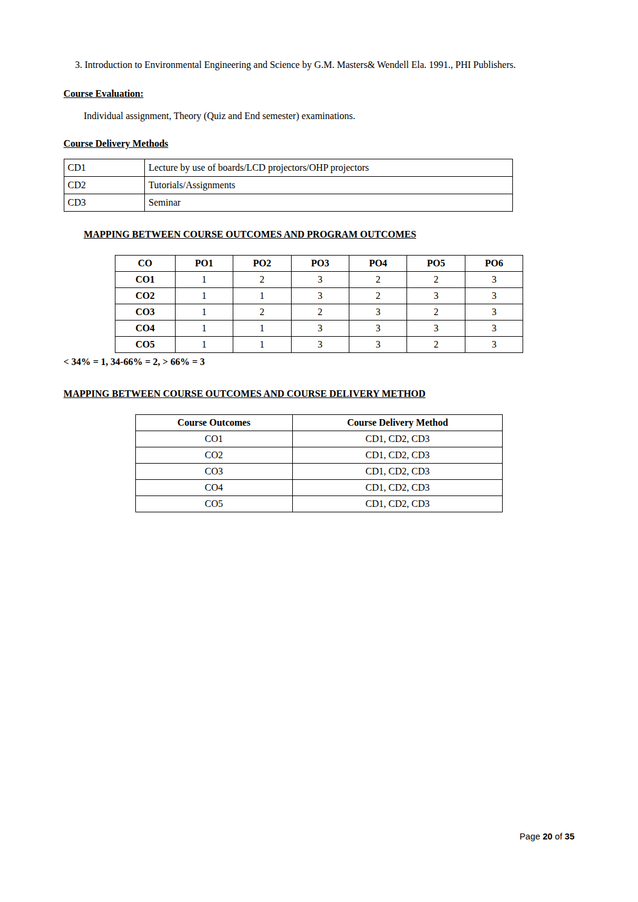Introduction to Environmental Engineering and Science by G.M. Masters& Wendell Ela. 1991., PHI Publishers.
Course Evaluation:
Individual assignment, Theory (Quiz and End semester) examinations.
Course Delivery Methods
| CD1 | Lecture by use of boards/LCD projectors/OHP projectors |
| CD2 | Tutorials/Assignments |
| CD3 | Seminar |
MAPPING BETWEEN COURSE OUTCOMES AND PROGRAM OUTCOMES
| CO | PO1 | PO2 | PO3 | PO4 | PO5 | PO6 |
| --- | --- | --- | --- | --- | --- | --- |
| CO1 | 1 | 2 | 3 | 2 | 2 | 3 |
| CO2 | 1 | 1 | 3 | 2 | 3 | 3 |
| CO3 | 1 | 2 | 2 | 3 | 2 | 3 |
| CO4 | 1 | 1 | 3 | 3 | 3 | 3 |
| CO5 | 1 | 1 | 3 | 3 | 2 | 3 |
< 34% = 1, 34-66% = 2, > 66% = 3
MAPPING BETWEEN COURSE OUTCOMES AND COURSE DELIVERY METHOD
| Course Outcomes | Course Delivery Method |
| --- | --- |
| CO1 | CD1, CD2, CD3 |
| CO2 | CD1, CD2, CD3 |
| CO3 | CD1, CD2, CD3 |
| CO4 | CD1, CD2, CD3 |
| CO5 | CD1, CD2, CD3 |
Page 20 of 35